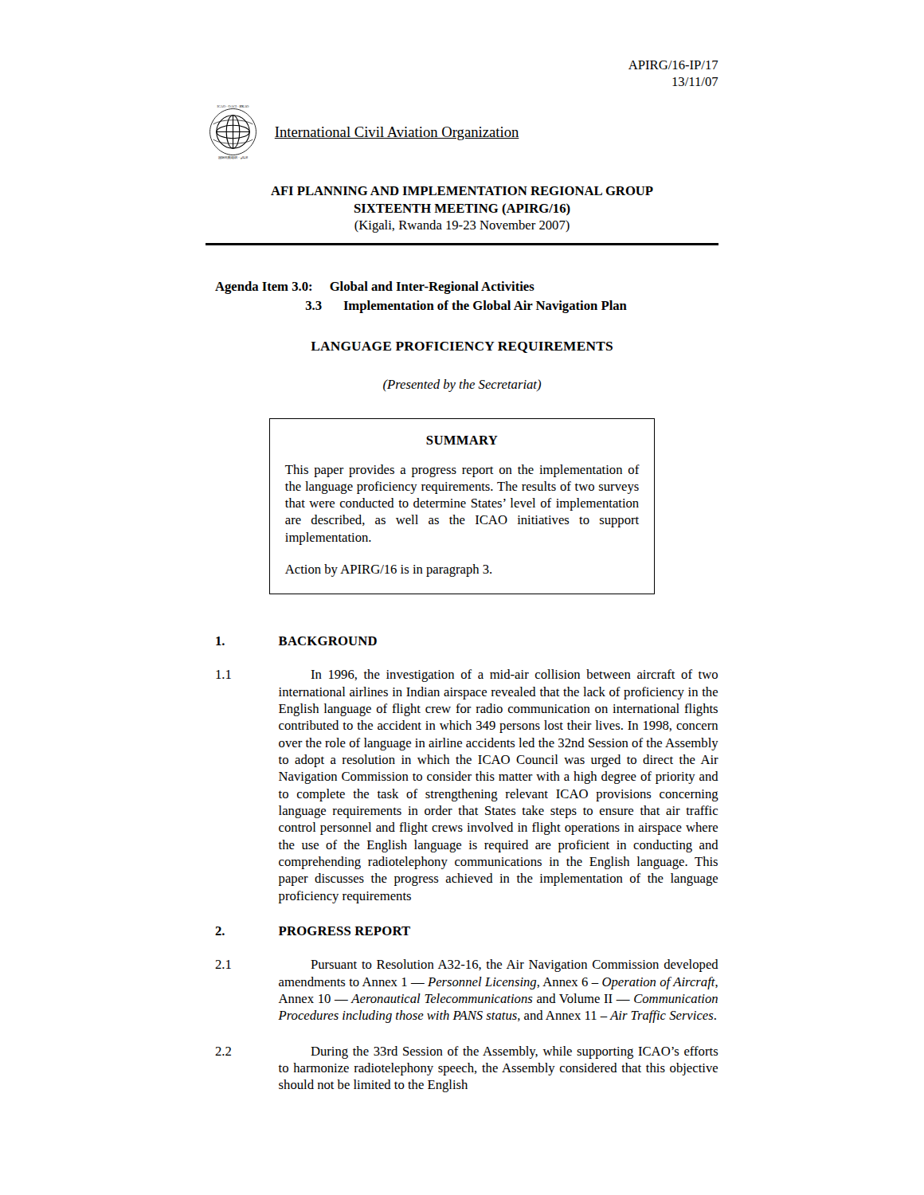APIRG/16-IP/17
13/11/07
ICAO · OACI · ИКАО 国际民航组织 · الايكاو
International Civil Aviation Organization
AFI PLANNING AND IMPLEMENTATION REGIONAL GROUP
SIXTEENTH MEETING (APIRG/16)
(Kigali, Rwanda 19-23 November 2007)
Agenda Item 3.0:
Global and Inter-Regional Activities
3.3
Implementation of the Global Air Navigation Plan
LANGUAGE PROFICIENCY REQUIREMENTS
(Presented by the Secretariat)
SUMMARY
This paper provides a progress report on the implementation of the language proficiency requirements. The results of two surveys that were conducted to determine States’ level of implementation are described, as well as the ICAO initiatives to support implementation.
Action by APIRG/16 is in paragraph 3.
1.
BACKGROUND
1.1
In 1996, the investigation of a mid-air collision between aircraft of two international airlines in Indian airspace revealed that the lack of proficiency in the English language of flight crew for radio communication on international flights contributed to the accident in which 349 persons lost their lives. In 1998, concern over the role of language in airline accidents led the 32nd Session of the Assembly to adopt a resolution in which the ICAO Council was urged to direct the Air Navigation Commission to consider this matter with a high degree of priority and to complete the task of strengthening relevant ICAO provisions concerning language requirements in order that States take steps to ensure that air traffic control personnel and flight crews involved in flight operations in airspace where the use of the English language is required are proficient in conducting and comprehending radiotelephony communications in the English language. This paper discusses the progress achieved in the implementation of the language proficiency requirements
2.
PROGRESS REPORT
2.1
Pursuant to Resolution A32-16, the Air Navigation Commission developed amendments to Annex 1 — Personnel Licensing, Annex 6 – Operation of Aircraft, Annex 10 — Aeronautical Telecommunications and Volume II — Communication Procedures including those with PANS status, and Annex 11 – Air Traffic Services.
2.2
During the 33rd Session of the Assembly, while supporting ICAO’s efforts to harmonize radiotelephony speech, the Assembly considered that this objective should not be limited to the English